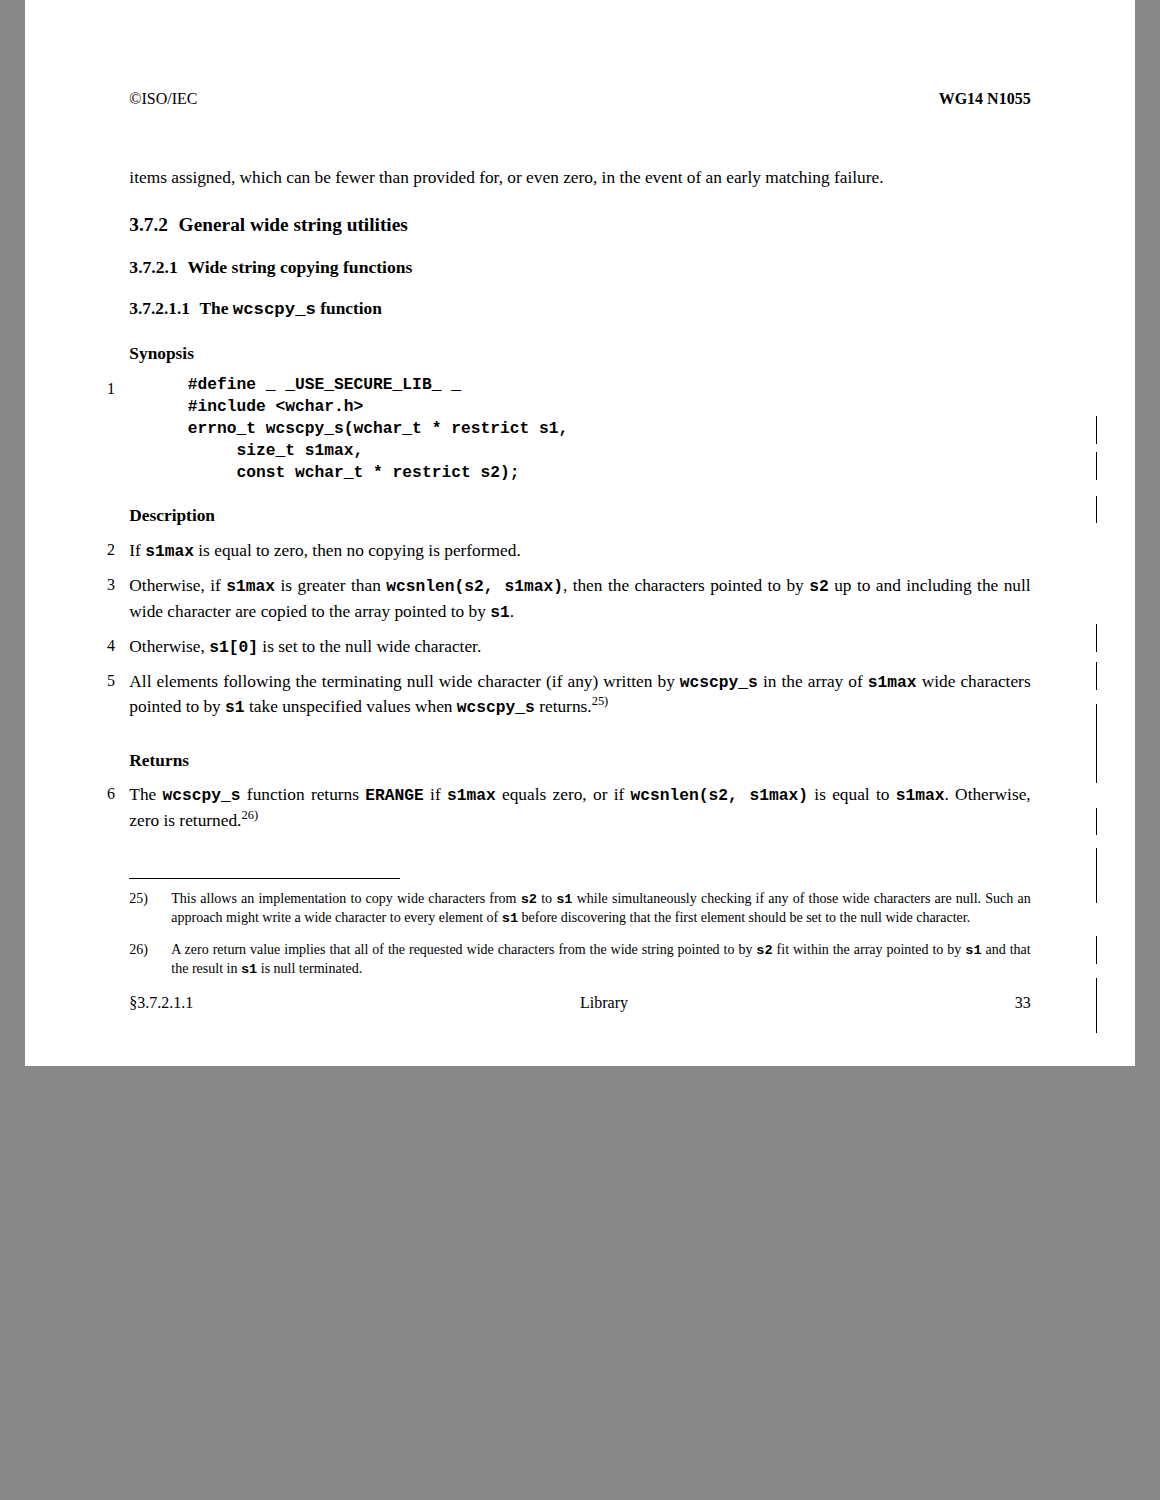©ISO/IEC
WG14 N1055
items assigned, which can be fewer than provided for, or even zero, in the event of an early matching failure.
3.7.2 General wide string utilities
3.7.2.1 Wide string copying functions
3.7.2.1.1 The wcscpy_s function
Synopsis
1
      #define _ _USE_SECURE_LIB_ _
      #include <wchar.h>
      errno_t wcscpy_s(wchar_t * restrict s1,
           size_t s1max,
           const wchar_t * restrict s2);
Description
2 If s1max is equal to zero, then no copying is performed.
3 Otherwise, if s1max is greater than wcsnlen(s2, s1max), then the characters pointed to by s2 up to and including the null wide character are copied to the array pointed to by s1.
4 Otherwise, s1[0] is set to the null wide character.
5 All elements following the terminating null wide character (if any) written by wcscpy_s in the array of s1max wide characters pointed to by s1 take unspecified values when wcscpy_s returns.25)
Returns
6 The wcscpy_s function returns ERANGE if s1max equals zero, or if wcsnlen(s2, s1max) is equal to s1max. Otherwise, zero is returned.26)
25)
This allows an implementation to copy wide characters from s2 to s1 while simultaneously checking if any of those wide characters are null. Such an approach might write a wide character to every element of s1 before discovering that the first element should be set to the null wide character.
26)
A zero return value implies that all of the requested wide characters from the wide string pointed to by s2 fit within the array pointed to by s1 and that the result in s1 is null terminated.
§3.7.2.1.1
Library
33